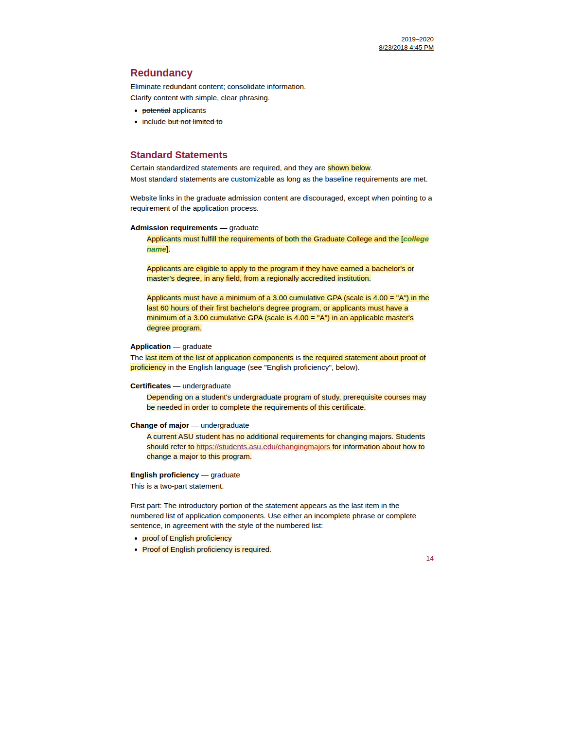2019–2020
8/23/2018 4:45 PM
Redundancy
Eliminate redundant content; consolidate information.
Clarify content with simple, clear phrasing.
potential applicants
include but not limited to
Standard Statements
Certain standardized statements are required, and they are shown below.
Most standard statements are customizable as long as the baseline requirements are met.
Website links in the graduate admission content are discouraged, except when pointing to a requirement of the application process.
Admission requirements — graduate
Applicants must fulfill the requirements of both the Graduate College and the [college name].
Applicants are eligible to apply to the program if they have earned a bachelor's or master's degree, in any field, from a regionally accredited institution.
Applicants must have a minimum of a 3.00 cumulative GPA (scale is 4.00 = "A") in the last 60 hours of their first bachelor's degree program, or applicants must have a minimum of a 3.00 cumulative GPA (scale is 4.00 = "A") in an applicable master's degree program.
Application — graduate
The last item of the list of application components is the required statement about proof of proficiency in the English language (see "English proficiency", below).
Certificates — undergraduate
Depending on a student's undergraduate program of study, prerequisite courses may be needed in order to complete the requirements of this certificate.
Change of major — undergraduate
A current ASU student has no additional requirements for changing majors. Students should refer to https://students.asu.edu/changingmajors for information about how to change a major to this program.
English proficiency — graduate
This is a two-part statement.
First part: The introductory portion of the statement appears as the last item in the numbered list of application components. Use either an incomplete phrase or complete sentence, in agreement with the style of the numbered list:
proof of English proficiency
Proof of English proficiency is required.
14